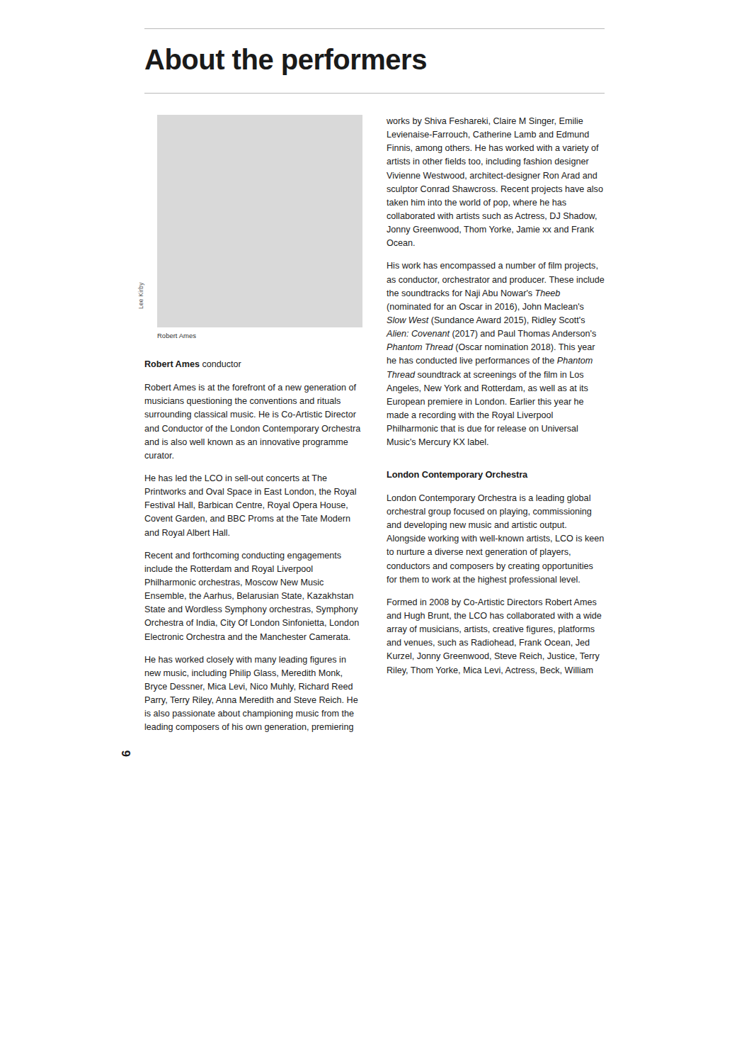About the performers
Lee Kirby
Robert Ames
Robert Ames conductor
Robert Ames is at the forefront of a new generation of musicians questioning the conventions and rituals surrounding classical music. He is Co-Artistic Director and Conductor of the London Contemporary Orchestra and is also well known as an innovative programme curator.
He has led the LCO in sell-out concerts at The Printworks and Oval Space in East London, the Royal Festival Hall, Barbican Centre, Royal Opera House, Covent Garden, and BBC Proms at the Tate Modern and Royal Albert Hall.
Recent and forthcoming conducting engagements include the Rotterdam and Royal Liverpool Philharmonic orchestras, Moscow New Music Ensemble, the Aarhus, Belarusian State, Kazakhstan State and Wordless Symphony orchestras, Symphony Orchestra of India, City Of London Sinfonietta, London Electronic Orchestra and the Manchester Camerata.
He has worked closely with many leading figures in new music, including Philip Glass, Meredith Monk, Bryce Dessner, Mica Levi, Nico Muhly, Richard Reed Parry, Terry Riley, Anna Meredith and Steve Reich. He is also passionate about championing music from the leading composers of his own generation, premiering
works by Shiva Feshareki, Claire M Singer, Emilie Levienaise-Farrouch, Catherine Lamb and Edmund Finnis, among others. He has worked with a variety of artists in other fields too, including fashion designer Vivienne Westwood, architect-designer Ron Arad and sculptor Conrad Shawcross. Recent projects have also taken him into the world of pop, where he has collaborated with artists such as Actress, DJ Shadow, Jonny Greenwood, Thom Yorke, Jamie xx and Frank Ocean.
His work has encompassed a number of film projects, as conductor, orchestrator and producer. These include the soundtracks for Naji Abu Nowar's Theeb (nominated for an Oscar in 2016), John Maclean's Slow West (Sundance Award 2015), Ridley Scott's Alien: Covenant (2017) and Paul Thomas Anderson's Phantom Thread (Oscar nomination 2018). This year he has conducted live performances of the Phantom Thread soundtrack at screenings of the film in Los Angeles, New York and Rotterdam, as well as at its European premiere in London. Earlier this year he made a recording with the Royal Liverpool Philharmonic that is due for release on Universal Music's Mercury KX label.
London Contemporary Orchestra
London Contemporary Orchestra is a leading global orchestral group focused on playing, commissioning and developing new music and artistic output. Alongside working with well-known artists, LCO is keen to nurture a diverse next generation of players, conductors and composers by creating opportunities for them to work at the highest professional level.
Formed in 2008 by Co-Artistic Directors Robert Ames and Hugh Brunt, the LCO has collaborated with a wide array of musicians, artists, creative figures, platforms and venues, such as Radiohead, Frank Ocean, Jed Kurzel, Jonny Greenwood, Steve Reich, Justice, Terry Riley, Thom Yorke, Mica Levi, Actress, Beck, William
6